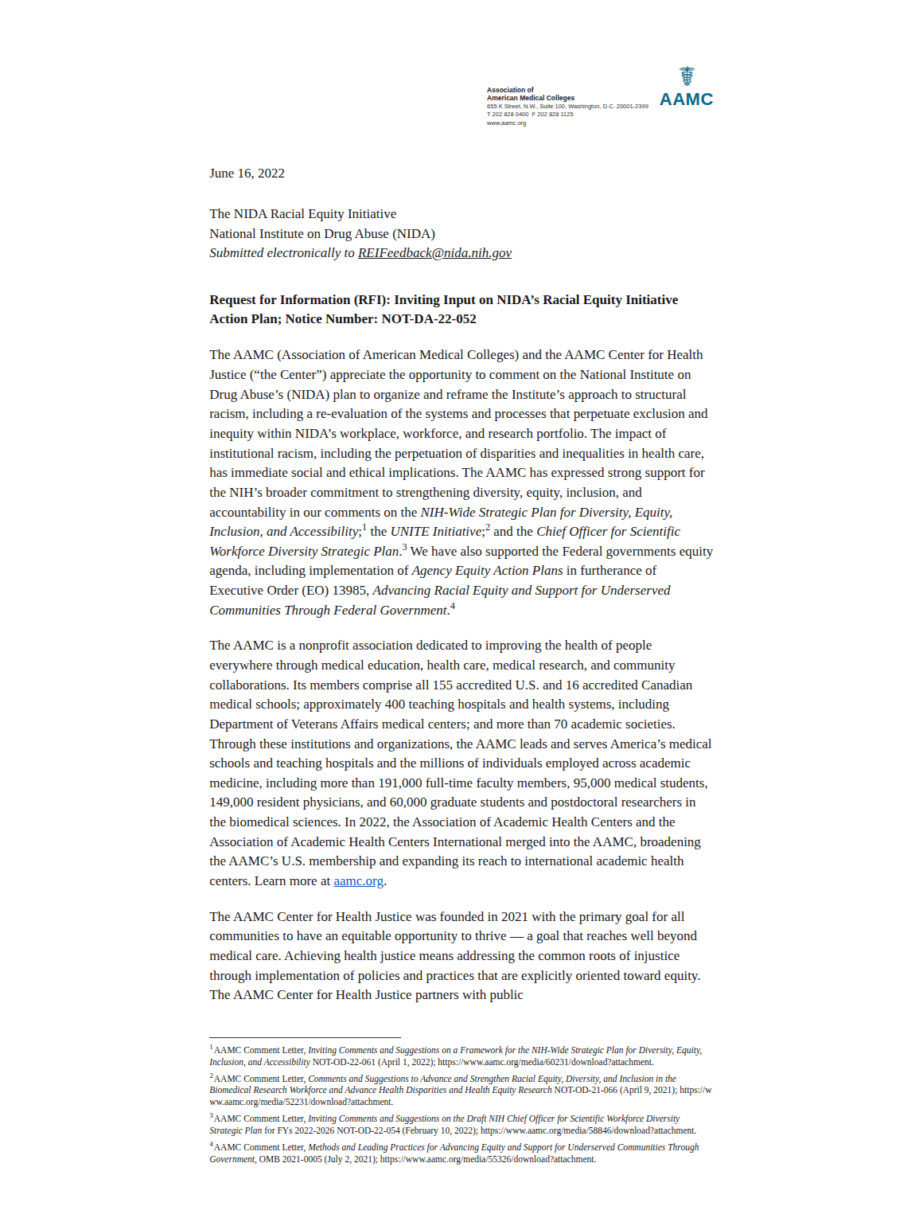Association of
American Medical Colleges 655 K Street, N.W., Suite 100, Washington, D.C. 20001-2399
T 202 828 0400 F 202 828 1125 www.aamc.org
☤ AAMC
June 16, 2022
The NIDA Racial Equity Initiative
National Institute on Drug Abuse (NIDA)
Submitted electronically to REIFeedback@nida.nih.gov
Request for Information (RFI): Inviting Input on NIDA’s Racial Equity Initiative Action Plan; Notice Number: NOT-DA-22-052
The AAMC (Association of American Medical Colleges) and the AAMC Center for Health Justice (“the Center”) appreciate the opportunity to comment on the National Institute on Drug Abuse’s (NIDA) plan to organize and reframe the Institute’s approach to structural racism, including a re-evaluation of the systems and processes that perpetuate exclusion and inequity within NIDA’s workplace, workforce, and research portfolio. The impact of institutional racism, including the perpetuation of disparities and inequalities in health care, has immediate social and ethical implications. The AAMC has expressed strong support for the NIH’s broader commitment to strengthening diversity, equity, inclusion, and accountability in our comments on the NIH-Wide Strategic Plan for Diversity, Equity, Inclusion, and Accessibility;1 the UNITE Initiative;2 and the Chief Officer for Scientific Workforce Diversity Strategic Plan.3 We have also supported the Federal governments equity agenda, including implementation of Agency Equity Action Plans in furtherance of Executive Order (EO) 13985, Advancing Racial Equity and Support for Underserved Communities Through Federal Government.4
The AAMC is a nonprofit association dedicated to improving the health of people everywhere through medical education, health care, medical research, and community collaborations. Its members comprise all 155 accredited U.S. and 16 accredited Canadian medical schools; approximately 400 teaching hospitals and health systems, including Department of Veterans Affairs medical centers; and more than 70 academic societies. Through these institutions and organizations, the AAMC leads and serves America’s medical schools and teaching hospitals and the millions of individuals employed across academic medicine, including more than 191,000 full-time faculty members, 95,000 medical students, 149,000 resident physicians, and 60,000 graduate students and postdoctoral researchers in the biomedical sciences. In 2022, the Association of Academic Health Centers and the Association of Academic Health Centers International merged into the AAMC, broadening the AAMC’s U.S. membership and expanding its reach to international academic health centers. Learn more at aamc.org.
The AAMC Center for Health Justice was founded in 2021 with the primary goal for all communities to have an equitable opportunity to thrive — a goal that reaches well beyond medical care. Achieving health justice means addressing the common roots of injustice through implementation of policies and practices that are explicitly oriented toward equity. The AAMC Center for Health Justice partners with public
1 AAMC Comment Letter, Inviting Comments and Suggestions on a Framework for the NIH-Wide Strategic Plan for Diversity, Equity, Inclusion, and Accessibility NOT-OD-22-061 (April 1, 2022); https://www.aamc.org/media/60231/download?attachment.
2 AAMC Comment Letter, Comments and Suggestions to Advance and Strengthen Racial Equity, Diversity, and Inclusion in the Biomedical Research Workforce and Advance Health Disparities and Health Equity Research NOT-OD-21-066 (April 9, 2021); https://www.aamc.org/media/52231/download?attachment.
3 AAMC Comment Letter, Inviting Comments and Suggestions on the Draft NIH Chief Officer for Scientific Workforce Diversity Strategic Plan for FYs 2022-2026 NOT-OD-22-054 (February 10, 2022); https://www.aamc.org/media/58846/download?attachment.
4 AAMC Comment Letter, Methods and Leading Practices for Advancing Equity and Support for Underserved Communities Through Government, OMB 2021-0005 (July 2, 2021); https://www.aamc.org/media/55326/download?attachment.